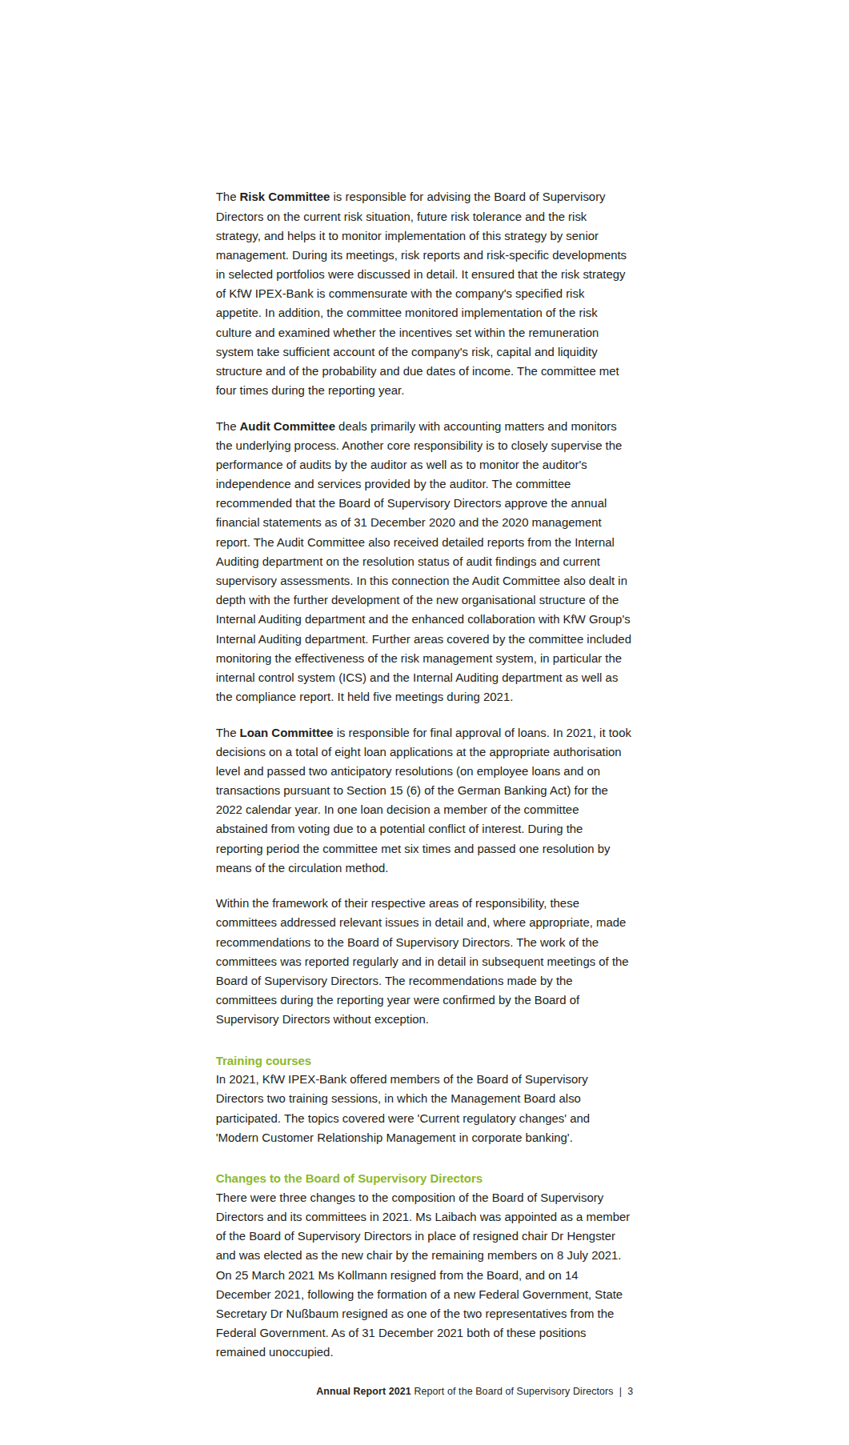The Risk Committee is responsible for advising the Board of Supervisory Directors on the current risk situation, future risk tolerance and the risk strategy, and helps it to monitor implementation of this strategy by senior management. During its meetings, risk reports and risk-specific developments in selected portfolios were discussed in detail. It ensured that the risk strategy of KfW IPEX-Bank is commensurate with the company's specified risk appetite. In addition, the committee monitored implementation of the risk culture and examined whether the incentives set within the remuneration system take sufficient account of the company's risk, capital and liquidity structure and of the probability and due dates of income. The committee met four times during the reporting year.
The Audit Committee deals primarily with accounting matters and monitors the underlying process. Another core responsibility is to closely supervise the performance of audits by the auditor as well as to monitor the auditor's independence and services provided by the auditor. The committee recommended that the Board of Supervisory Directors approve the annual financial statements as of 31 December 2020 and the 2020 management report. The Audit Committee also received detailed reports from the Internal Auditing department on the resolution status of audit findings and current supervisory assessments. In this connection the Audit Committee also dealt in depth with the further development of the new organisational structure of the Internal Auditing department and the enhanced collaboration with KfW Group's Internal Auditing department. Further areas covered by the committee included monitoring the effectiveness of the risk management system, in particular the internal control system (ICS) and the Internal Auditing department as well as the compliance report. It held five meetings during 2021.
The Loan Committee is responsible for final approval of loans. In 2021, it took decisions on a total of eight loan applications at the appropriate authorisation level and passed two anticipatory resolutions (on employee loans and on transactions pursuant to Section 15 (6) of the German Banking Act) for the 2022 calendar year. In one loan decision a member of the committee abstained from voting due to a potential conflict of interest. During the reporting period the committee met six times and passed one resolution by means of the circulation method.
Within the framework of their respective areas of responsibility, these committees addressed relevant issues in detail and, where appropriate, made recommendations to the Board of Supervisory Directors. The work of the committees was reported regularly and in detail in subsequent meetings of the Board of Supervisory Directors. The recommendations made by the committees during the reporting year were confirmed by the Board of Supervisory Directors without exception.
Training courses
In 2021, KfW IPEX-Bank offered members of the Board of Supervisory Directors two training sessions, in which the Management Board also participated. The topics covered were 'Current regulatory changes' and 'Modern Customer Relationship Management in corporate banking'.
Changes to the Board of Supervisory Directors
There were three changes to the composition of the Board of Supervisory Directors and its committees in 2021. Ms Laibach was appointed as a member of the Board of Supervisory Directors in place of resigned chair Dr Hengster and was elected as the new chair by the remaining members on 8 July 2021. On 25 March 2021 Ms Kollmann resigned from the Board, and on 14 December 2021, following the formation of a new Federal Government, State Secretary Dr Nußbaum resigned as one of the two representatives from the Federal Government. As of 31 December 2021 both of these positions remained unoccupied.
Annual Report 2021 Report of the Board of Supervisory Directors | 3